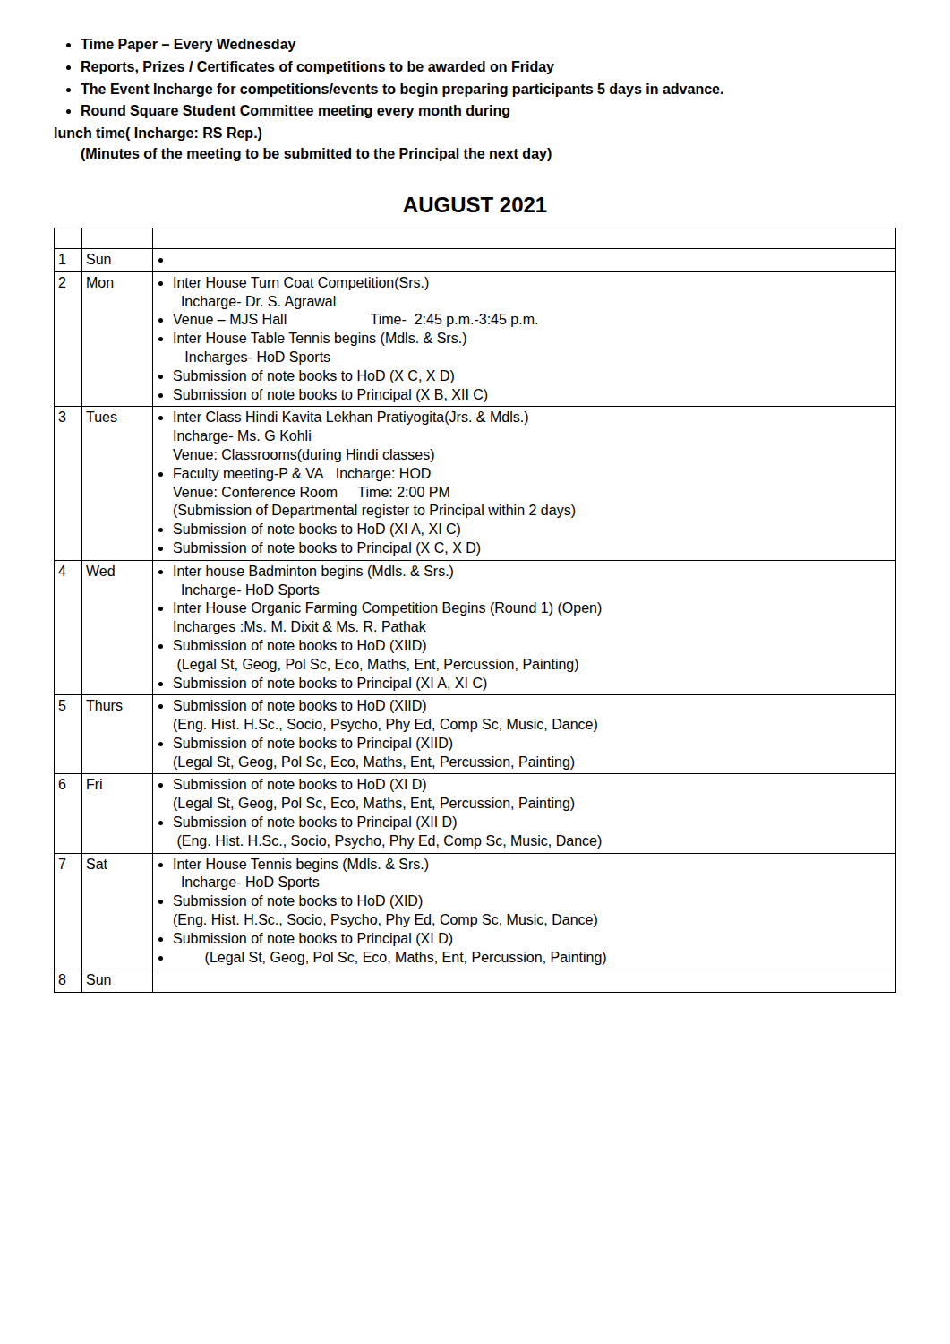Time Paper – Every Wednesday
Reports, Prizes / Certificates of competitions to be awarded on Friday
The Event Incharge for competitions/events to begin preparing participants 5 days in advance.
Round Square Student Committee meeting every month during
lunch time( Incharge: RS Rep.)
(Minutes of the meeting to be submitted to the Principal the next day)
AUGUST 2021
| 1 | Sun | |
| 2 | Mon | Inter House Turn Coat Competition(Srs.) Incharge- Dr. S. Agrawal Venue – MJS Hall Time- 2:45 p.m.-3:45 p.m. Inter House Table Tennis begins (Mdls. & Srs.) Incharges- HoD Sports Submission of note books to HoD (X C, X D) Submission of note books to Principal (X B, XII C) |
| 3 | Tues | Inter Class Hindi Kavita Lekhan Pratiyogita(Jrs. & Mdls.) Incharge- Ms. G Kohli Venue: Classrooms(during Hindi classes) Faculty meeting-P & VA Incharge: HOD Venue: Conference Room Time: 2:00 PM (Submission of Departmental register to Principal within 2 days) Submission of note books to HoD (XI A, XI C) Submission of note books to Principal (X C, X D) |
| 4 | Wed | Inter house Badminton begins (Mdls. & Srs.) Incharge- HoD Sports Inter House Organic Farming Competition Begins (Round 1) (Open) Incharges :Ms. M. Dixit & Ms. R. Pathak Submission of note books to HoD (XIID) (Legal St, Geog, Pol Sc, Eco, Maths, Ent, Percussion, Painting) Submission of note books to Principal (XI A, XI C) |
| 5 | Thurs | Submission of note books to HoD (XIID) (Eng. Hist. H.Sc., Socio, Psycho, Phy Ed, Comp Sc, Music, Dance) Submission of note books to Principal (XIID) (Legal St, Geog, Pol Sc, Eco, Maths, Ent, Percussion, Painting) |
| 6 | Fri | Submission of note books to HoD (XI D) (Legal St, Geog, Pol Sc, Eco, Maths, Ent, Percussion, Painting) Submission of note books to Principal (XII D) (Eng. Hist. H.Sc., Socio, Psycho, Phy Ed, Comp Sc, Music, Dance) |
| 7 | Sat | Inter House Tennis begins (Mdls. & Srs.) Incharge- HoD Sports Submission of note books to HoD (XID) (Eng. Hist. H.Sc., Socio, Psycho, Phy Ed, Comp Sc, Music, Dance) Submission of note books to Principal (XI D) (Legal St, Geog, Pol Sc, Eco, Maths, Ent, Percussion, Painting) |
| 8 | Sun | |